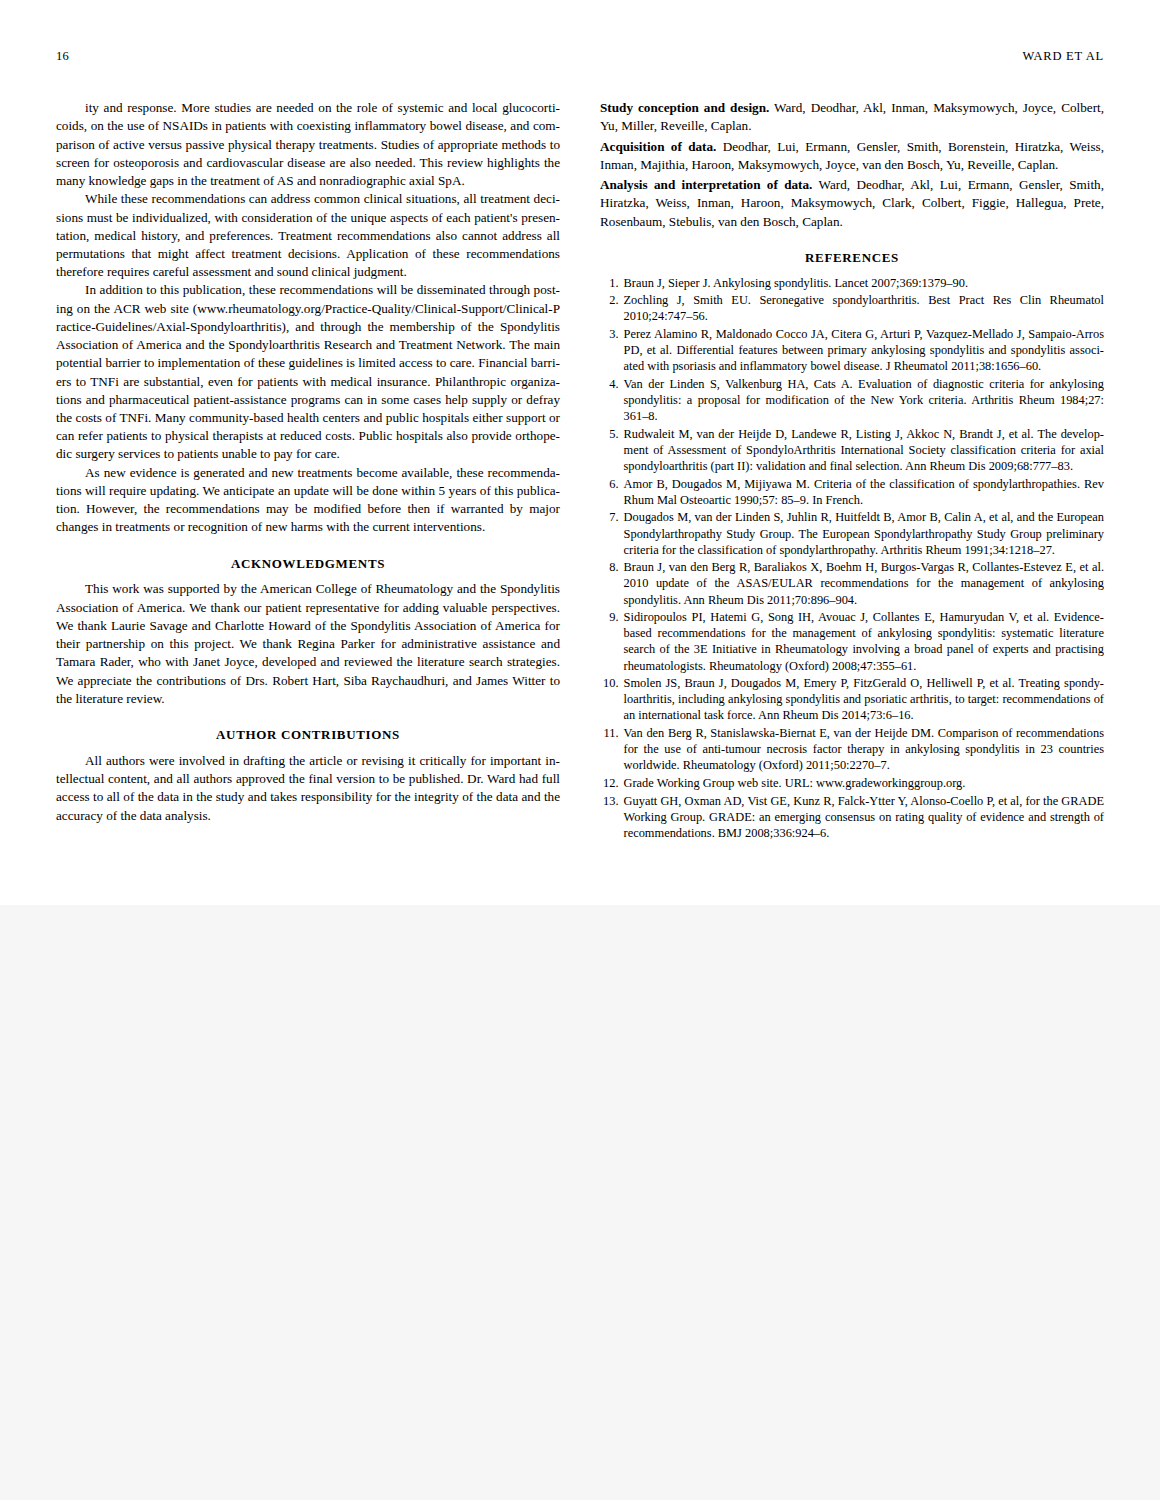16 Ward et al
ity and response. More studies are needed on the role of systemic and local glucocorticoids, on the use of NSAIDs in patients with coexisting inflammatory bowel disease, and comparison of active versus passive physical therapy treatments. Studies of appropriate methods to screen for osteoporosis and cardiovascular disease are also needed. This review highlights the many knowledge gaps in the treatment of AS and nonradiographic axial SpA.
While these recommendations can address common clinical situations, all treatment decisions must be individualized, with consideration of the unique aspects of each patient's presentation, medical history, and preferences. Treatment recommendations also cannot address all permutations that might affect treatment decisions. Application of these recommendations therefore requires careful assessment and sound clinical judgment.
In addition to this publication, these recommendations will be disseminated through posting on the ACR web site (www.rheumatology.org/Practice-Quality/Clinical-Support/Clinical-Practice-Guidelines/Axial-Spondyloarthritis), and through the membership of the Spondylitis Association of America and the Spondyloarthritis Research and Treatment Network. The main potential barrier to implementation of these guidelines is limited access to care. Financial barriers to TNFi are substantial, even for patients with medical insurance. Philanthropic organizations and pharmaceutical patient-assistance programs can in some cases help supply or defray the costs of TNFi. Many community-based health centers and public hospitals either support or can refer patients to physical therapists at reduced costs. Public hospitals also provide orthopedic surgery services to patients unable to pay for care.
As new evidence is generated and new treatments become available, these recommendations will require updating. We anticipate an update will be done within 5 years of this publication. However, the recommendations may be modified before then if warranted by major changes in treatments or recognition of new harms with the current interventions.
Acknowledgments
This work was supported by the American College of Rheumatology and the Spondylitis Association of America. We thank our patient representative for adding valuable perspectives. We thank Laurie Savage and Charlotte Howard of the Spondylitis Association of America for their partnership on this project. We thank Regina Parker for administrative assistance and Tamara Rader, who with Janet Joyce, developed and reviewed the literature search strategies. We appreciate the contributions of Drs. Robert Hart, Siba Raychaudhuri, and James Witter to the literature review.
Author Contributions
All authors were involved in drafting the article or revising it critically for important intellectual content, and all authors approved the final version to be published. Dr. Ward had full access to all of the data in the study and takes responsibility for the integrity of the data and the accuracy of the data analysis.
Study conception and design. Ward, Deodhar, Akl, Inman, Maksymowych, Joyce, Colbert, Yu, Miller, Reveille, Caplan.
Acquisition of data. Deodhar, Lui, Ermann, Gensler, Smith, Borenstein, Hiratzka, Weiss, Inman, Majithia, Haroon, Maksymowych, Joyce, van den Bosch, Yu, Reveille, Caplan.
Analysis and interpretation of data. Ward, Deodhar, Akl, Lui, Ermann, Gensler, Smith, Hiratzka, Weiss, Inman, Haroon, Maksymowych, Clark, Colbert, Figgie, Hallegua, Prete, Rosenbaum, Stebulis, van den Bosch, Caplan.
References
Braun J, Sieper J. Ankylosing spondylitis. Lancet 2007;369:1379–90.
Zochling J, Smith EU. Seronegative spondyloarthritis. Best Pract Res Clin Rheumatol 2010;24:747–56.
Perez Alamino R, Maldonado Cocco JA, Citera G, Arturi P, Vazquez-Mellado J, Sampaio-Arros PD, et al. Differential features between primary ankylosing spondylitis and spondylitis associated with psoriasis and inflammatory bowel disease. J Rheumatol 2011;38:1656–60.
Van der Linden S, Valkenburg HA, Cats A. Evaluation of diagnostic criteria for ankylosing spondylitis: a proposal for modification of the New York criteria. Arthritis Rheum 1984;27: 361–8.
Rudwaleit M, van der Heijde D, Landewe R, Listing J, Akkoc N, Brandt J, et al. The development of Assessment of SpondyloArthritis International Society classification criteria for axial spondyloarthritis (part II): validation and final selection. Ann Rheum Dis 2009;68:777–83.
Amor B, Dougados M, Mijiyawa M. Criteria of the classification of spondylarthropathies. Rev Rhum Mal Osteoartic 1990;57: 85–9. In French.
Dougados M, van der Linden S, Juhlin R, Huitfeldt B, Amor B, Calin A, et al, and the European Spondylarthropathy Study Group. The European Spondylarthropathy Study Group preliminary criteria for the classification of spondylarthropathy. Arthritis Rheum 1991;34:1218–27.
Braun J, van den Berg R, Baraliakos X, Boehm H, Burgos-Vargas R, Collantes-Estevez E, et al. 2010 update of the ASAS/EULAR recommendations for the management of ankylosing spondylitis. Ann Rheum Dis 2011;70:896–904.
Sidiropoulos PI, Hatemi G, Song IH, Avouac J, Collantes E, Hamuryudan V, et al. Evidence-based recommendations for the management of ankylosing spondylitis: systematic literature search of the 3E Initiative in Rheumatology involving a broad panel of experts and practising rheumatologists. Rheumatology (Oxford) 2008;47:355–61.
Smolen JS, Braun J, Dougados M, Emery P, FitzGerald O, Helliwell P, et al. Treating spondyloarthritis, including ankylosing spondylitis and psoriatic arthritis, to target: recommendations of an international task force. Ann Rheum Dis 2014;73:6–16.
Van den Berg R, Stanislawska-Biernat E, van der Heijde DM. Comparison of recommendations for the use of anti-tumour necrosis factor therapy in ankylosing spondylitis in 23 countries worldwide. Rheumatology (Oxford) 2011;50:2270–7.
Grade Working Group web site. URL: www.gradeworkinggroup.org.
Guyatt GH, Oxman AD, Vist GE, Kunz R, Falck-Ytter Y, Alonso-Coello P, et al, for the GRADE Working Group. GRADE: an emerging consensus on rating quality of evidence and strength of recommendations. BMJ 2008;336:924–6.